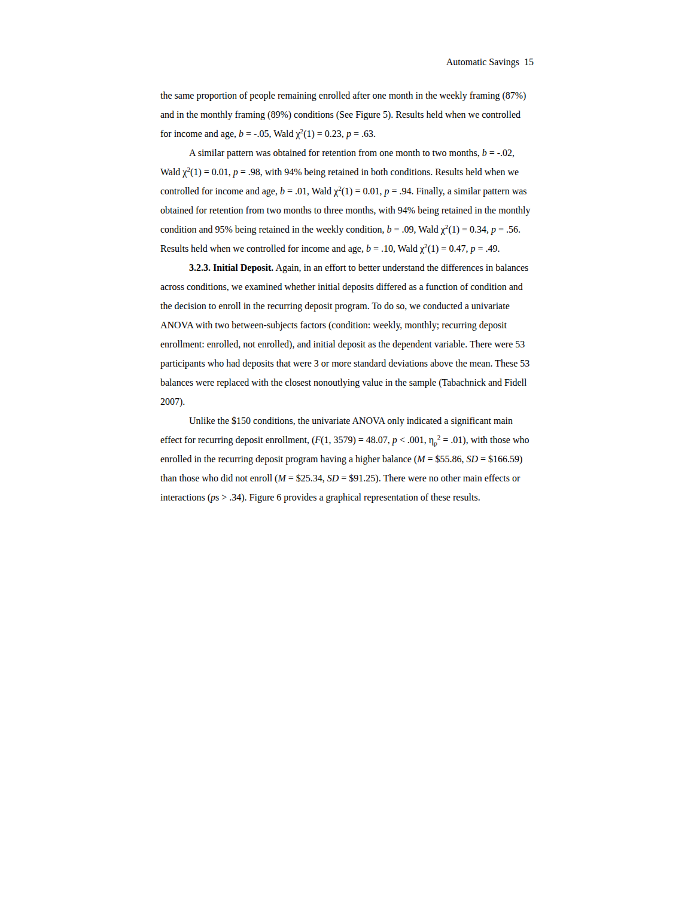Automatic Savings 15
the same proportion of people remaining enrolled after one month in the weekly framing (87%) and in the monthly framing (89%) conditions (See Figure 5). Results held when we controlled for income and age, b = -.05, Wald χ2(1) = 0.23, p = .63.
A similar pattern was obtained for retention from one month to two months, b = -.02, Wald χ2(1) = 0.01, p = .98, with 94% being retained in both conditions. Results held when we controlled for income and age, b = .01, Wald χ2(1) = 0.01, p = .94. Finally, a similar pattern was obtained for retention from two months to three months, with 94% being retained in the monthly condition and 95% being retained in the weekly condition, b = .09, Wald χ2(1) = 0.34, p = .56. Results held when we controlled for income and age, b = .10, Wald χ2(1) = 0.47, p = .49.
3.2.3. Initial Deposit. Again, in an effort to better understand the differences in balances across conditions, we examined whether initial deposits differed as a function of condition and the decision to enroll in the recurring deposit program. To do so, we conducted a univariate ANOVA with two between-subjects factors (condition: weekly, monthly; recurring deposit enrollment: enrolled, not enrolled), and initial deposit as the dependent variable. There were 53 participants who had deposits that were 3 or more standard deviations above the mean. These 53 balances were replaced with the closest nonoutlying value in the sample (Tabachnick and Fidell 2007).
Unlike the $150 conditions, the univariate ANOVA only indicated a significant main effect for recurring deposit enrollment, (F(1, 3579) = 48.07, p < .001, ηp2 = .01), with those who enrolled in the recurring deposit program having a higher balance (M = $55.86, SD = $166.59) than those who did not enroll (M = $25.34, SD = $91.25). There were no other main effects or interactions (ps > .34). Figure 6 provides a graphical representation of these results.